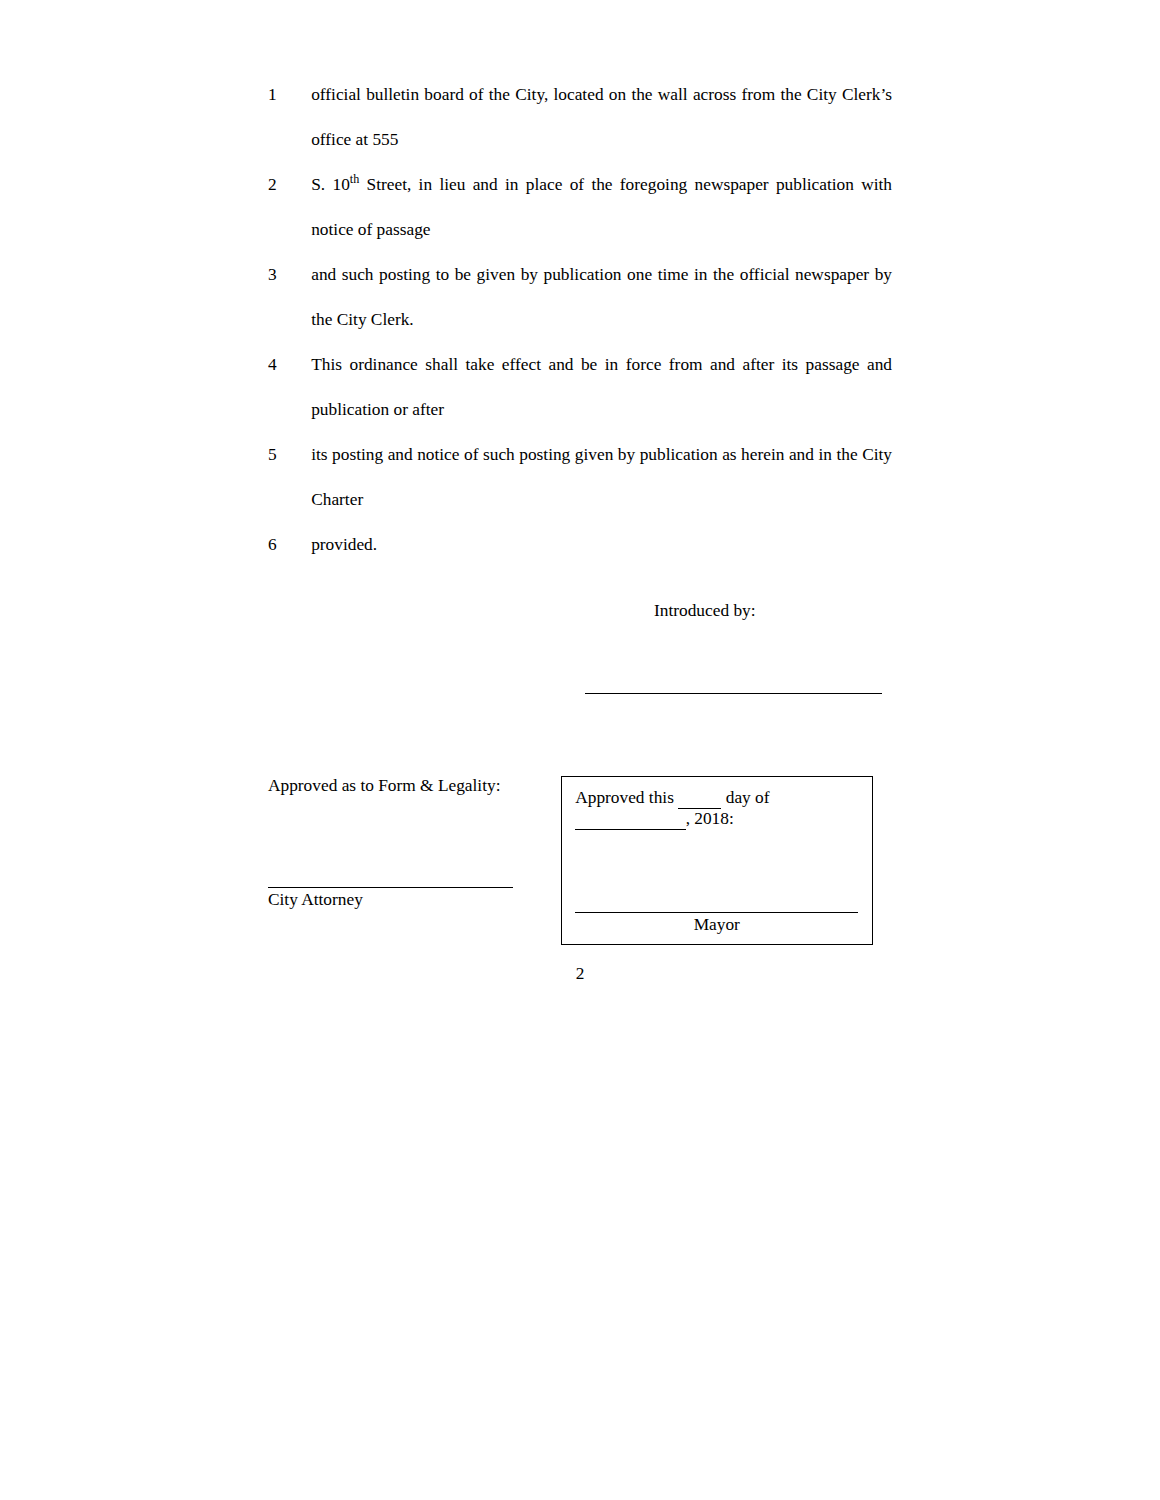| 1 | official bulletin board of the City, located on the wall across from the City Clerk’s office at 555 |
| 2 | S. 10 th Street, in lieu and in place of the foregoing newspaper publication with notice of passage |
| 3 | and such posting to be given by publication one time in the official newspaper by the City Clerk. |
| 4 | This ordinance shall take effect and be in force from and after its passage and publication or after |
| 5 | its posting and notice of such posting given by publication as herein and in the City Charter |
| 6 | provided. |
Introduced by:
| Approved as to Form & Legality: City Attorney | Approved this day of , 2018: Mayor |
2